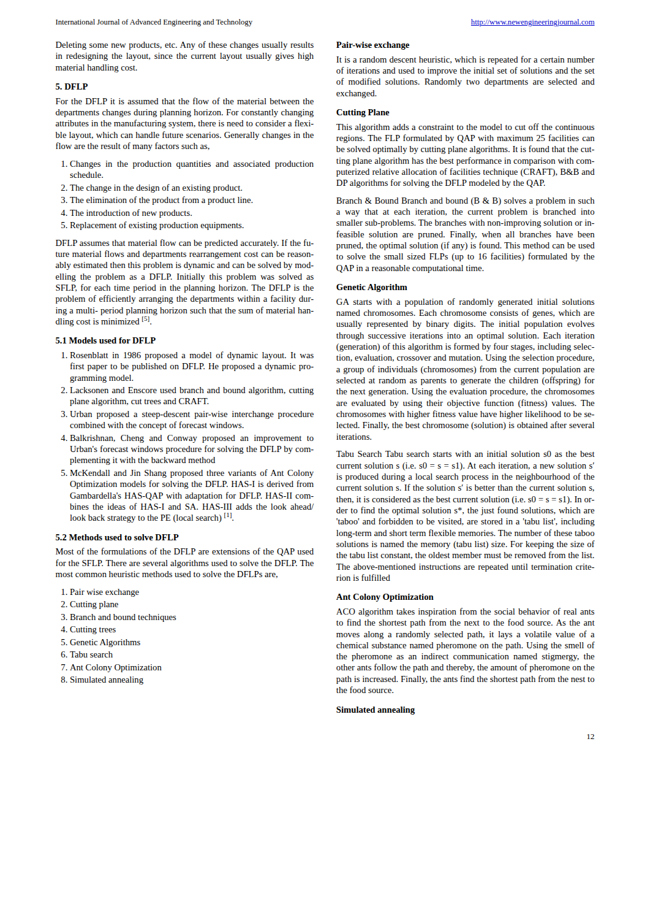International Journal of Advanced Engineering and Technology http://www.newengineeringjournal.com
Deleting some new products, etc. Any of these changes usually results in redesigning the layout, since the current layout usually gives high material handling cost.
5. DFLP
For the DFLP it is assumed that the flow of the material between the departments changes during planning horizon. For constantly changing attributes in the manufacturing system, there is need to consider a flexible layout, which can handle future scenarios. Generally changes in the flow are the result of many factors such as,
Changes in the production quantities and associated production schedule.
The change in the design of an existing product.
The elimination of the product from a product line.
The introduction of new products.
Replacement of existing production equipments.
DFLP assumes that material flow can be predicted accurately. If the future material flows and departments rearrangement cost can be reasonably estimated then this problem is dynamic and can be solved by modelling the problem as a DFLP. Initially this problem was solved as SFLP, for each time period in the planning horizon. The DFLP is the problem of efficiently arranging the departments within a facility during a multi- period planning horizon such that the sum of material handling cost is minimized [5].
5.1 Models used for DFLP
Rosenblatt in 1986 proposed a model of dynamic layout. It was first paper to be published on DFLP. He proposed a dynamic programming model.
Lacksonen and Enscore used branch and bound algorithm, cutting plane algorithm, cut trees and CRAFT.
Urban proposed a steep-descent pair-wise interchange procedure combined with the concept of forecast windows.
Balkrishnan, Cheng and Conway proposed an improvement to Urban's forecast windows procedure for solving the DFLP by complementing it with the backward method
McKendall and Jin Shang proposed three variants of Ant Colony Optimization models for solving the DFLP. HAS-I is derived from Gambardella's HAS-QAP with adaptation for DFLP. HAS-II combines the ideas of HAS-I and SA. HAS-III adds the look ahead/ look back strategy to the PE (local search) [1].
5.2 Methods used to solve DFLP
Most of the formulations of the DFLP are extensions of the QAP used for the SFLP. There are several algorithms used to solve the DFLP. The most common heuristic methods used to solve the DFLPs are,
Pair wise exchange
Cutting plane
Branch and bound techniques
Cutting trees
Genetic Algorithms
Tabu search
Ant Colony Optimization
Simulated annealing
Pair-wise exchange
It is a random descent heuristic, which is repeated for a certain number of iterations and used to improve the initial set of solutions and the set of modified solutions. Randomly two departments are selected and exchanged.
Cutting Plane
This algorithm adds a constraint to the model to cut off the continuous regions. The FLP formulated by QAP with maximum 25 facilities can be solved optimally by cutting plane algorithms. It is found that the cutting plane algorithm has the best performance in comparison with computerized relative allocation of facilities technique (CRAFT), B&B and DP algorithms for solving the DFLP modeled by the QAP.
Branch & Bound Branch and bound (B & B) solves a problem in such a way that at each iteration, the current problem is branched into smaller sub-problems. The branches with non-improving solution or infeasible solution are pruned. Finally, when all branches have been pruned, the optimal solution (if any) is found. This method can be used to solve the small sized FLPs (up to 16 facilities) formulated by the QAP in a reasonable computational time.
Genetic Algorithm
GA starts with a population of randomly generated initial solutions named chromosomes. Each chromosome consists of genes, which are usually represented by binary digits. The initial population evolves through successive iterations into an optimal solution. Each iteration (generation) of this algorithm is formed by four stages, including selection, evaluation, crossover and mutation. Using the selection procedure, a group of individuals (chromosomes) from the current population are selected at random as parents to generate the children (offspring) for the next generation. Using the evaluation procedure, the chromosomes are evaluated by using their objective function (fitness) values. The chromosomes with higher fitness value have higher likelihood to be selected. Finally, the best chromosome (solution) is obtained after several iterations.
Tabu Search Tabu search starts with an initial solution s0 as the best current solution s (i.e. s0 = s = s1). At each iteration, a new solution s′ is produced during a local search process in the neighbourhood of the current solution s. If the solution s′ is better than the current solution s, then, it is considered as the best current solution (i.e. s0 = s = s1). In order to find the optimal solution s*, the just found solutions, which are 'taboo' and forbidden to be visited, are stored in a 'tabu list', including long-term and short term flexible memories. The number of these taboo solutions is named the memory (tabu list) size. For keeping the size of the tabu list constant, the oldest member must be removed from the list. The above-mentioned instructions are repeated until termination criterion is fulfilled
Ant Colony Optimization
ACO algorithm takes inspiration from the social behavior of real ants to find the shortest path from the next to the food source. As the ant moves along a randomly selected path, it lays a volatile value of a chemical substance named pheromone on the path. Using the smell of the pheromone as an indirect communication named stigmergy, the other ants follow the path and thereby, the amount of pheromone on the path is increased. Finally, the ants find the shortest path from the nest to the food source.
Simulated annealing
12